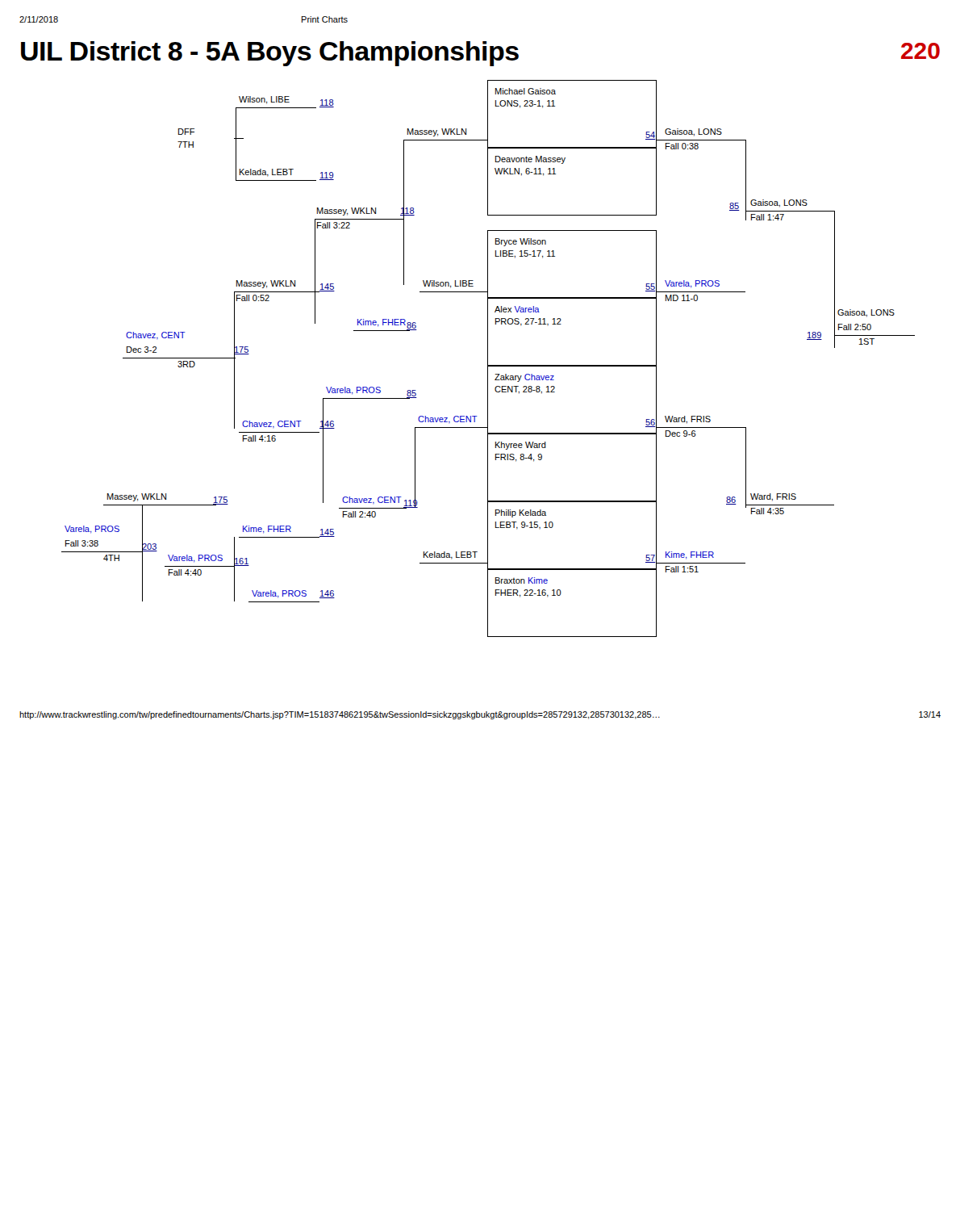2/11/2018
Print Charts
UIL District 8 - 5A Boys Championships
220
Wilson, LIBE
118
DFF
7TH
Kelada, LEBT
119
Massey, WKLN
Michael Gaisoa
LONS, 23-1, 11
Deavonte Massey
WKLN, 6-11, 11
54
Gaisoa, LONS
Fall 0:38
Massey, WKLN
118
Fall 3:22
Bryce Wilson
LIBE, 15-17, 11
Alex Varela
PROS, 27-11, 12
Wilson, LIBE
55
Varela, PROS
MD 11-0
85
Gaisoa, LONS
Fall 1:47
Massey, WKLN
145
Fall 0:52
86
Kime, FHER
Chavez, CENT
Dec 3-2
175
3RD
85
Varela, PROS
Chavez, CENT
146
Fall 4:16
Zakary Chavez
CENT, 28-8, 12
Khyree Ward
FRIS, 8-4, 9
Chavez, CENT
56
Ward, FRIS
Dec 9-6
Chavez, CENT
119
Fall 2:40
Philip Kelada
LEBT, 9-15, 10
Braxton Kime
FHER, 22-16, 10
Kelada, LEBT
57
Kime, FHER
Fall 1:51
86
Ward, FRIS
Fall 4:35
Gaisoa, LONS
Fall 2:50
189
1ST
Massey, WKLN
175
Varela, PROS
Fall 3:38
203
4TH
Kime, FHER
145
Varela, PROS
161
Fall 4:40
Varela, PROS
146
13/14 http://www.trackwrestling.com/tw/predefinedtournaments/Charts.jsp?TIM=1518374862195&twSessionId=sickzggskgbukgt&groupIds=285729132,285730132,285…